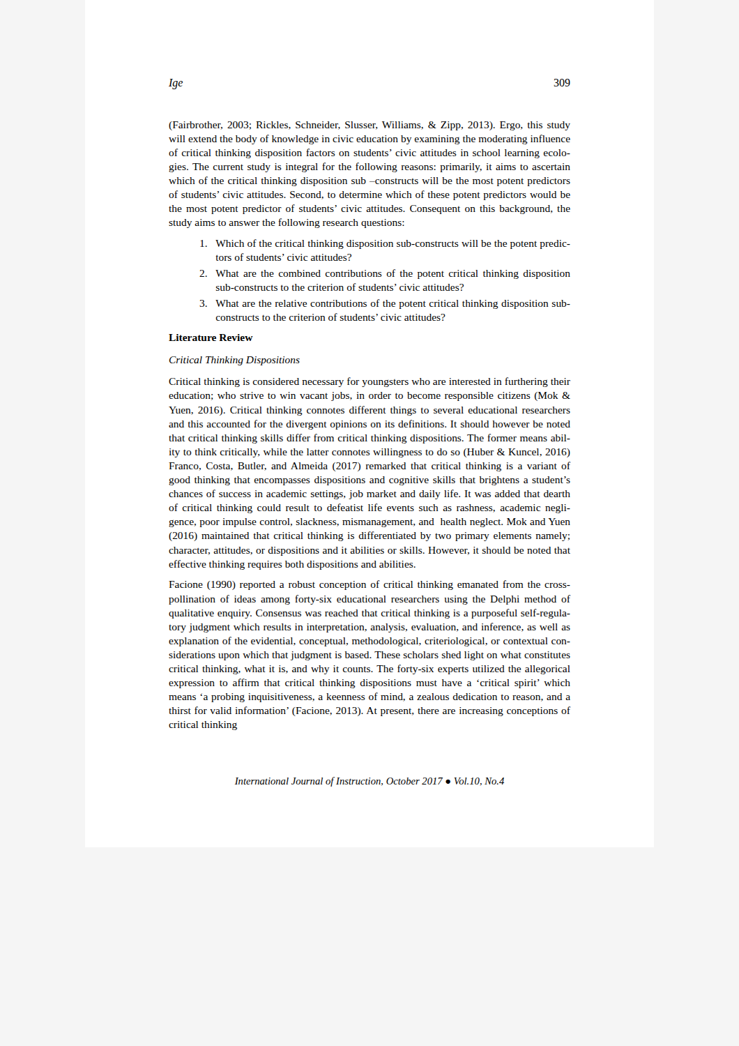Ige 309
(Fairbrother, 2003; Rickles, Schneider, Slusser, Williams, & Zipp, 2013). Ergo, this study will extend the body of knowledge in civic education by examining the moderating influence of critical thinking disposition factors on students’ civic attitudes in school learning ecologies. The current study is integral for the following reasons: primarily, it aims to ascertain which of the critical thinking disposition sub –constructs will be the most potent predictors of students’ civic attitudes. Second, to determine which of these potent predictors would be the most potent predictor of students’ civic attitudes. Consequent on this background, the study aims to answer the following research questions:
Which of the critical thinking disposition sub-constructs will be the potent predictors of students’ civic attitudes?
What are the combined contributions of the potent critical thinking disposition sub-constructs to the criterion of students’ civic attitudes?
What are the relative contributions of the potent critical thinking disposition sub-constructs to the criterion of students’ civic attitudes?
Literature Review
Critical Thinking Dispositions
Critical thinking is considered necessary for youngsters who are interested in furthering their education; who strive to win vacant jobs, in order to become responsible citizens (Mok & Yuen, 2016). Critical thinking connotes different things to several educational researchers and this accounted for the divergent opinions on its definitions. It should however be noted that critical thinking skills differ from critical thinking dispositions. The former means ability to think critically, while the latter connotes willingness to do so (Huber & Kuncel, 2016) Franco, Costa, Butler, and Almeida (2017) remarked that critical thinking is a variant of good thinking that encompasses dispositions and cognitive skills that brightens a student’s chances of success in academic settings, job market and daily life. It was added that dearth of critical thinking could result to defeatist life events such as rashness, academic negligence, poor impulse control, slackness, mismanagement, and health neglect. Mok and Yuen (2016) maintained that critical thinking is differentiated by two primary elements namely; character, attitudes, or dispositions and it abilities or skills. However, it should be noted that effective thinking requires both dispositions and abilities.
Facione (1990) reported a robust conception of critical thinking emanated from the cross-pollination of ideas among forty-six educational researchers using the Delphi method of qualitative enquiry. Consensus was reached that critical thinking is a purposeful self-regulatory judgment which results in interpretation, analysis, evaluation, and inference, as well as explanation of the evidential, conceptual, methodological, criteriological, or contextual considerations upon which that judgment is based. These scholars shed light on what constitutes critical thinking, what it is, and why it counts. The forty-six experts utilized the allegorical expression to affirm that critical thinking dispositions must have a ‘critical spirit’ which means ‘a probing inquisitiveness, a keenness of mind, a zealous dedication to reason, and a thirst for valid information’ (Facione, 2013). At present, there are increasing conceptions of critical thinking
International Journal of Instruction, October 2017 ● Vol.10, No.4